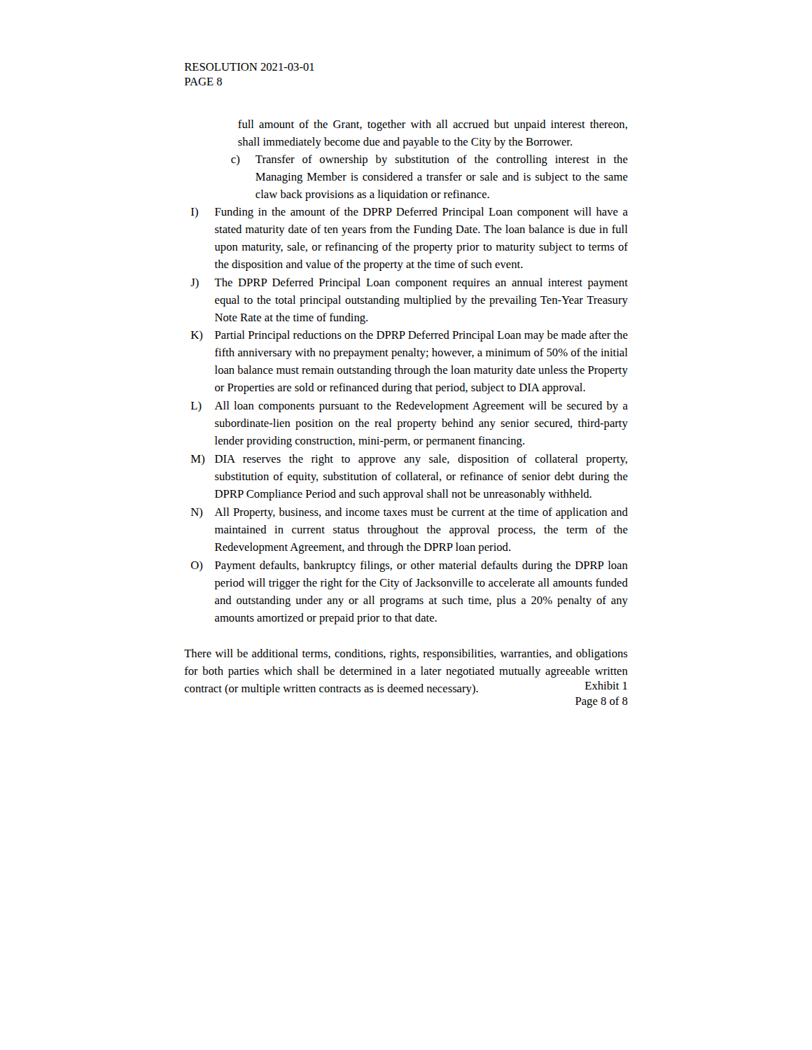RESOLUTION 2021-03-01
PAGE 8
full amount of the Grant, together with all accrued but unpaid interest thereon, shall immediately become due and payable to the City by the Borrower.
c) Transfer of ownership by substitution of the controlling interest in the Managing Member is considered a transfer or sale and is subject to the same claw back provisions as a liquidation or refinance.
I) Funding in the amount of the DPRP Deferred Principal Loan component will have a stated maturity date of ten years from the Funding Date. The loan balance is due in full upon maturity, sale, or refinancing of the property prior to maturity subject to terms of the disposition and value of the property at the time of such event.
J) The DPRP Deferred Principal Loan component requires an annual interest payment equal to the total principal outstanding multiplied by the prevailing Ten-Year Treasury Note Rate at the time of funding.
K) Partial Principal reductions on the DPRP Deferred Principal Loan may be made after the fifth anniversary with no prepayment penalty; however, a minimum of 50% of the initial loan balance must remain outstanding through the loan maturity date unless the Property or Properties are sold or refinanced during that period, subject to DIA approval.
L) All loan components pursuant to the Redevelopment Agreement will be secured by a subordinate-lien position on the real property behind any senior secured, third-party lender providing construction, mini-perm, or permanent financing.
M) DIA reserves the right to approve any sale, disposition of collateral property, substitution of equity, substitution of collateral, or refinance of senior debt during the DPRP Compliance Period and such approval shall not be unreasonably withheld.
N) All Property, business, and income taxes must be current at the time of application and maintained in current status throughout the approval process, the term of the Redevelopment Agreement, and through the DPRP loan period.
O) Payment defaults, bankruptcy filings, or other material defaults during the DPRP loan period will trigger the right for the City of Jacksonville to accelerate all amounts funded and outstanding under any or all programs at such time, plus a 20% penalty of any amounts amortized or prepaid prior to that date.
There will be additional terms, conditions, rights, responsibilities, warranties, and obligations for both parties which shall be determined in a later negotiated mutually agreeable written contract (or multiple written contracts as is deemed necessary).
Exhibit 1
Page 8 of 8